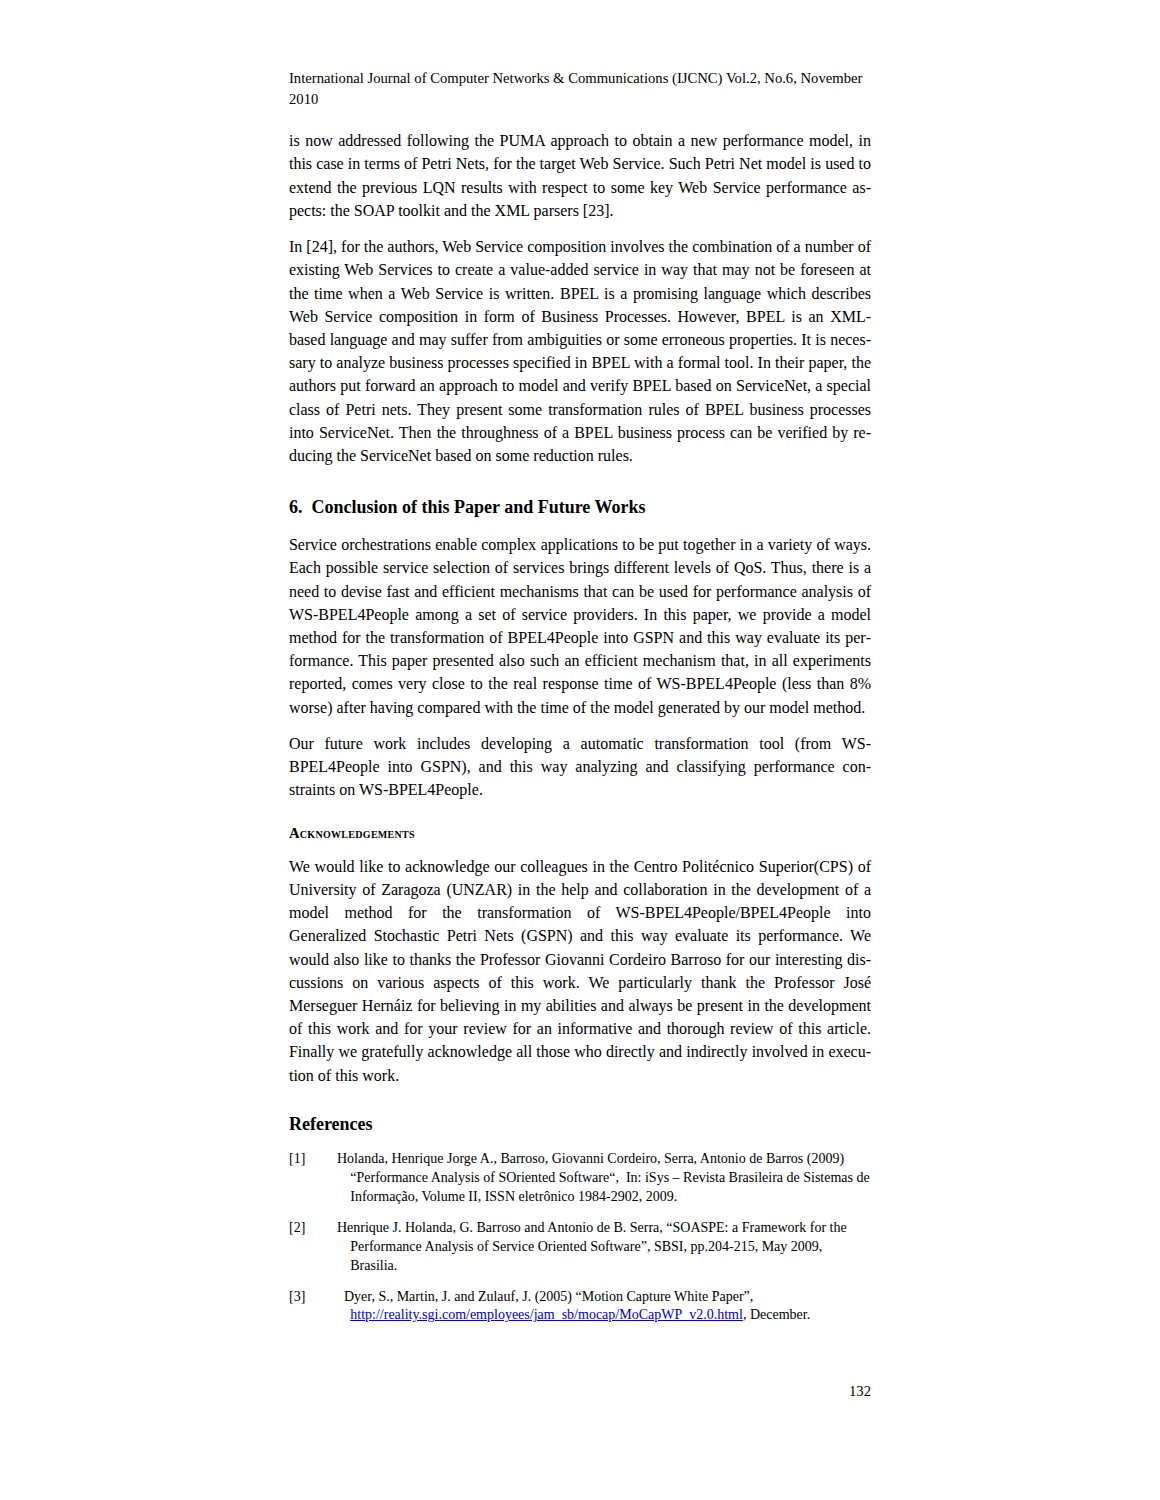International Journal of Computer Networks & Communications (IJCNC) Vol.2, No.6, November 2010
is now addressed following the PUMA approach to obtain a new performance model, in this case in terms of Petri Nets, for the target Web Service. Such Petri Net model is used to extend the previous LQN results with respect to some key Web Service performance aspects: the SOAP toolkit and the XML parsers [23].
In [24], for the authors, Web Service composition involves the combination of a number of existing Web Services to create a value-added service in way that may not be foreseen at the time when a Web Service is written. BPEL is a promising language which describes Web Service composition in form of Business Processes. However, BPEL is an XML-based language and may suffer from ambiguities or some erroneous properties. It is necessary to analyze business processes specified in BPEL with a formal tool. In their paper, the authors put forward an approach to model and verify BPEL based on ServiceNet, a special class of Petri nets. They present some transformation rules of BPEL business processes into ServiceNet. Then the throughness of a BPEL business process can be verified by reducing the ServiceNet based on some reduction rules.
6. Conclusion of this Paper and Future Works
Service orchestrations enable complex applications to be put together in a variety of ways. Each possible service selection of services brings different levels of QoS. Thus, there is a need to devise fast and efficient mechanisms that can be used for performance analysis of WS-BPEL4People among a set of service providers. In this paper, we provide a model method for the transformation of BPEL4People into GSPN and this way evaluate its performance. This paper presented also such an efficient mechanism that, in all experiments reported, comes very close to the real response time of WS-BPEL4People (less than 8% worse) after having compared with the time of the model generated by our model method.
Our future work includes developing a automatic transformation tool (from WS-BPEL4People into GSPN), and this way analyzing and classifying performance constraints on WS-BPEL4People.
Acknowledgements
We would like to acknowledge our colleagues in the Centro Politécnico Superior(CPS) of University of Zaragoza (UNZAR) in the help and collaboration in the development of a model method for the transformation of WS-BPEL4People/BPEL4People into Generalized Stochastic Petri Nets (GSPN) and this way evaluate its performance. We would also like to thanks the Professor Giovanni Cordeiro Barroso for our interesting discussions on various aspects of this work. We particularly thank the Professor José Merseguer Hernáiz for believing in my abilities and always be present in the development of this work and for your review for an informative and thorough review of this article. Finally we gratefully acknowledge all those who directly and indirectly involved in execution of this work.
References
[1]
Holanda, Henrique Jorge A., Barroso, Giovanni Cordeiro, Serra, Antonio de Barros (2009) “Performance Analysis of SOriented Software“, In: iSys – Revista Brasileira de Sistemas de Informação, Volume II, ISSN eletrônico 1984-2902, 2009.
[2]
Henrique J. Holanda, G. Barroso and Antonio de B. Serra, “SOASPE: a Framework for the Performance Analysis of Service Oriented Software”, SBSI, pp.204-215, May 2009, Brasilia.
[3]
Dyer, S., Martin, J. and Zulauf, J. (2005) “Motion Capture White Paper”, http://reality.sgi.com/employees/jam_sb/mocap/MoCapWP_v2.0.html, December.
132